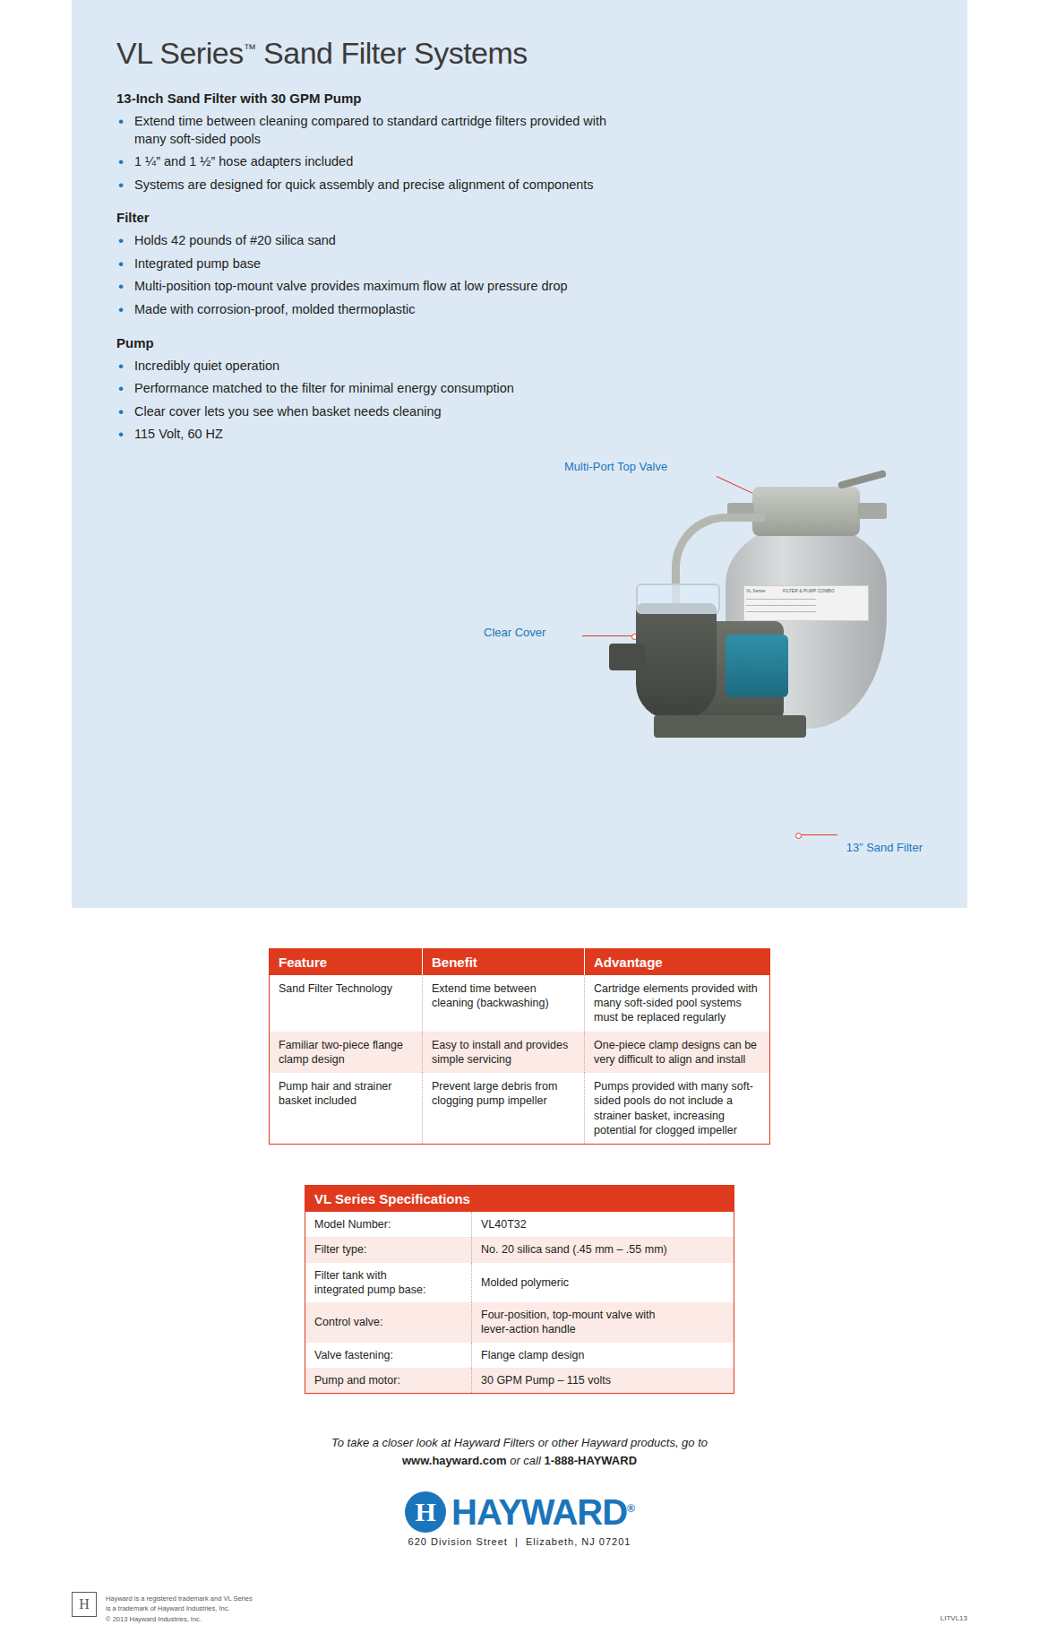VL Series™ Sand Filter Systems
13-Inch Sand Filter with 30 GPM Pump
Extend time between cleaning compared to standard cartridge filters provided with many soft-sided pools
1 ¼” and 1 ½” hose adapters included
Systems are designed for quick assembly and precise alignment of components
Filter
Holds 42 pounds of #20 silica sand
Integrated pump base
Multi-position top-mount valve provides maximum flow at low pressure drop
Made with corrosion-proof, molded thermoplastic
Pump
Incredibly quiet operation
Performance matched to the filter for minimal energy consumption
Clear cover lets you see when basket needs cleaning
115 Volt, 60 HZ
Multi-Port Top Valve Clear Cover 13” Sand Filter
VL Series FILTER & PUMP COMBO
____________________________
____________________________
____________________________
| Feature | Benefit | Advantage |
| --- | --- | --- |
| Sand Filter Technology | Extend time between cleaning (backwashing) | Cartridge elements provided with many soft-sided pool systems must be replaced regularly |
| Familiar two-piece flange clamp design | Easy to install and provides simple servicing | One-piece clamp designs can be very difficult to align and install |
| Pump hair and strainer basket included | Prevent large debris from clogging pump impeller | Pumps provided with many soft-sided pools do not include a strainer basket, increasing potential for clogged impeller |
| VL Series Specifications |
| --- |
| Model Number: | VL40T32 |
| Filter type: | No. 20 silica sand (.45 mm – .55 mm) |
| Filter tank with integrated pump base: | Molded polymeric |
| Control valve: | Four-position, top-mount valve with lever-action handle |
| Valve fastening: | Flange clamp design |
| Pump and motor: | 30 GPM Pump – 115 volts |
To take a closer look at Hayward Filters or other Hayward products, go to
www.hayward.com or call 1-888-HAYWARD
HHAYWARD®
620 Division Street | Elizabeth, NJ 07201
H Hayward is a registered trademark and VL Series
is a trademark of Hayward Industries, Inc.
© 2013 Hayward Industries, Inc. LITVL13